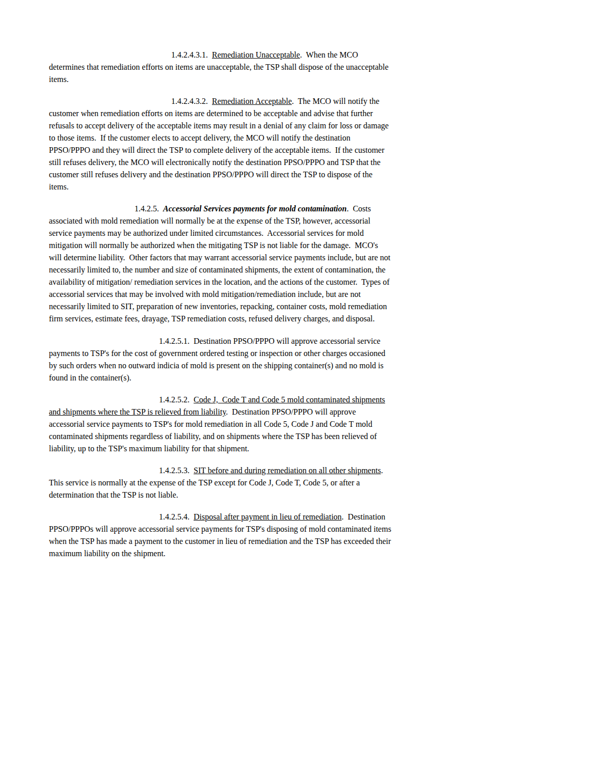1.4.2.4.3.1. Remediation Unacceptable. When the MCO determines that remediation efforts on items are unacceptable, the TSP shall dispose of the unacceptable items.
1.4.2.4.3.2. Remediation Acceptable. The MCO will notify the customer when remediation efforts on items are determined to be acceptable and advise that further refusals to accept delivery of the acceptable items may result in a denial of any claim for loss or damage to those items. If the customer elects to accept delivery, the MCO will notify the destination PPSO/PPPO and they will direct the TSP to complete delivery of the acceptable items. If the customer still refuses delivery, the MCO will electronically notify the destination PPSO/PPPO and TSP that the customer still refuses delivery and the destination PPSO/PPPO will direct the TSP to dispose of the items.
1.4.2.5. Accessorial Services payments for mold contamination. Costs associated with mold remediation will normally be at the expense of the TSP, however, accessorial service payments may be authorized under limited circumstances. Accessorial services for mold mitigation will normally be authorized when the mitigating TSP is not liable for the damage. MCO's will determine liability. Other factors that may warrant accessorial service payments include, but are not necessarily limited to, the number and size of contaminated shipments, the extent of contamination, the availability of mitigation/ remediation services in the location, and the actions of the customer. Types of accessorial services that may be involved with mold mitigation/remediation include, but are not necessarily limited to SIT, preparation of new inventories, repacking, container costs, mold remediation firm services, estimate fees, drayage, TSP remediation costs, refused delivery charges, and disposal.
1.4.2.5.1. Destination PPSO/PPPO will approve accessorial service payments to TSP's for the cost of government ordered testing or inspection or other charges occasioned by such orders when no outward indicia of mold is present on the shipping container(s) and no mold is found in the container(s).
1.4.2.5.2. Code J, Code T and Code 5 mold contaminated shipments and shipments where the TSP is relieved from liability. Destination PPSO/PPPO will approve accessorial service payments to TSP's for mold remediation in all Code 5, Code J and Code T mold contaminated shipments regardless of liability, and on shipments where the TSP has been relieved of liability, up to the TSP's maximum liability for that shipment.
1.4.2.5.3. SIT before and during remediation on all other shipments. This service is normally at the expense of the TSP except for Code J, Code T, Code 5, or after a determination that the TSP is not liable.
1.4.2.5.4. Disposal after payment in lieu of remediation. Destination PPSO/PPPOs will approve accessorial service payments for TSP's disposing of mold contaminated items when the TSP has made a payment to the customer in lieu of remediation and the TSP has exceeded their maximum liability on the shipment.